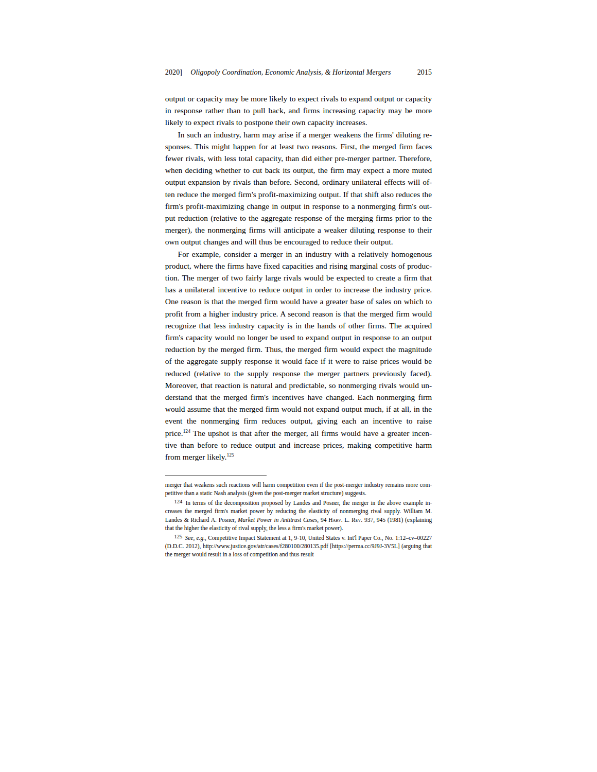2015 2020] Oligopoly Coordination, Economic Analysis, & Horizontal Mergers
output or capacity may be more likely to expect rivals to expand output or capacity in response rather than to pull back, and firms increasing capacity may be more likely to expect rivals to postpone their own capacity increases.
In such an industry, harm may arise if a merger weakens the firms' diluting responses. This might happen for at least two reasons. First, the merged firm faces fewer rivals, with less total capacity, than did either pre-merger partner. Therefore, when deciding whether to cut back its output, the firm may expect a more muted output expansion by rivals than before. Second, ordinary unilateral effects will often reduce the merged firm's profit-maximizing output. If that shift also reduces the firm's profit-maximizing change in output in response to a nonmerging firm's output reduction (relative to the aggregate response of the merging firms prior to the merger), the nonmerging firms will anticipate a weaker diluting response to their own output changes and will thus be encouraged to reduce their output.
For example, consider a merger in an industry with a relatively homogenous product, where the firms have fixed capacities and rising marginal costs of production. The merger of two fairly large rivals would be expected to create a firm that has a unilateral incentive to reduce output in order to increase the industry price. One reason is that the merged firm would have a greater base of sales on which to profit from a higher industry price. A second reason is that the merged firm would recognize that less industry capacity is in the hands of other firms. The acquired firm's capacity would no longer be used to expand output in response to an output reduction by the merged firm. Thus, the merged firm would expect the magnitude of the aggregate supply response it would face if it were to raise prices would be reduced (relative to the supply response the merger partners previously faced). Moreover, that reaction is natural and predictable, so nonmerging rivals would understand that the merged firm's incentives have changed. Each nonmerging firm would assume that the merged firm would not expand output much, if at all, in the event the nonmerging firm reduces output, giving each an incentive to raise price.124 The upshot is that after the merger, all firms would have a greater incentive than before to reduce output and increase prices, making competitive harm from merger likely.125
merger that weakens such reactions will harm competition even if the post-merger industry remains more competitive than a static Nash analysis (given the post-merger market structure) suggests.
124 In terms of the decomposition proposed by Landes and Posner, the merger in the above example increases the merged firm's market power by reducing the elasticity of nonmerging rival supply. William M. Landes & Richard A. Posner, Market Power in Antitrust Cases, 94 Harv. L. Rev. 937, 945 (1981) (explaining that the higher the elasticity of rival supply, the less a firm's market power).
125 See, e.g., Competitive Impact Statement at 1, 9-10, United States v. Int'l Paper Co., No. 1:12–cv–00227 (D.D.C. 2012), http://www.justice.gov/atr/cases/f280100/280135.pdf [https://perma.cc/9J9J-3V5L] (arguing that the merger would result in a loss of competition and thus result